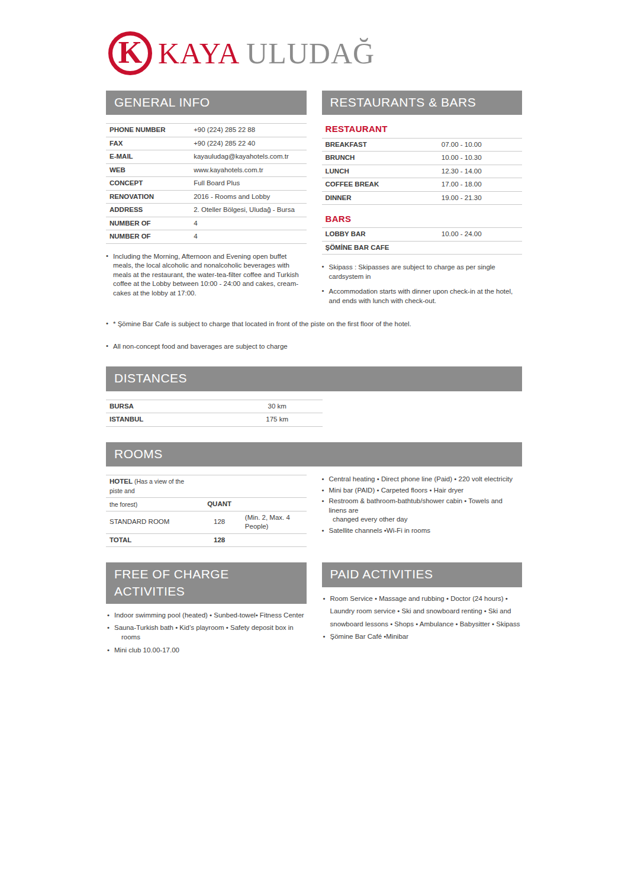K
KAYA ULUDAĞ
GENERAL INFO
| PHONE NUMBER | +90 (224) 285 22 88 |
| FAX | +90 (224) 285 22 40 |
| E-MAIL | kayauludag@kayahotels.com.tr |
| WEB | www.kayahotels.com.tr |
| CONCEPT | Full Board Plus |
| RENOVATION | 2016 - Rooms and Lobby |
| ADDRESS | 2. Oteller Bölgesi, Uludağ - Bursa |
| NUMBER OF | 4 |
| NUMBER OF | 4 |
Including the Morning, Afternoon and Evening open buffet meals, the local alcoholic and nonalcoholic beverages with meals at the restaurant, the water-tea-filter coffee and Turkish coffee at the Lobby between 10:00 - 24:00 and cakes, cream-cakes at the lobby at 17:00.
RESTAURANTS & BARS
RESTAURANT
| BREAKFAST | 07.00 - 10.00 |
| BRUNCH | 10.00 - 10.30 |
| LUNCH | 12.30 - 14.00 |
| COFFEE BREAK | 17.00 - 18.00 |
| DINNER | 19.00 - 21.30 |
BARS
| LOBBY BAR | 10.00 - 24.00 |
| ŞÖMİNE BAR CAFE | |
Skipass : Skipasses are subject to charge as per single cardsystem in
Accommodation starts with dinner upon check-in at the hotel, and ends with lunch with check-out.
* Şömine Bar Cafe is subject to charge that located in front of the piste on the first floor of the hotel.
All non-concept food and baverages are subject to charge
DISTANCES
| BURSA | 30 km |
| ISTANBUL | 175 km |
ROOMS
| HOTEL (Has a view of the piste and | | |
| the forest) | QUANT | |
| STANDARD ROOM | 128 | (Min. 2, Max. 4 People) |
| TOTAL | 128 | |
Central heating • Direct phone line (Paid) • 220 volt electricity
Mini bar (PAID) • Carpeted floors • Hair dryer
Restroom & bathroom-bathtub/shower cabin • Towels and linens are
changed every other day
Satellite channels •Wi-Fi in rooms
FREE OF CHARGE ACTIVITIES
Indoor swimming pool (heated) • Sunbed-towel• Fitness Center
Sauna-Turkish bath • Kid’s playroom • Safety deposit box in
rooms
Mini club 10.00-17.00
PAID ACTIVITIES
Room Service • Massage and rubbing • Doctor (24 hours) •
Laundry room service • Ski and snowboard renting • Ski and
snowboard lessons • Shops • Ambulance • Babysitter • Skipass
Şömine Bar Café •Minibar